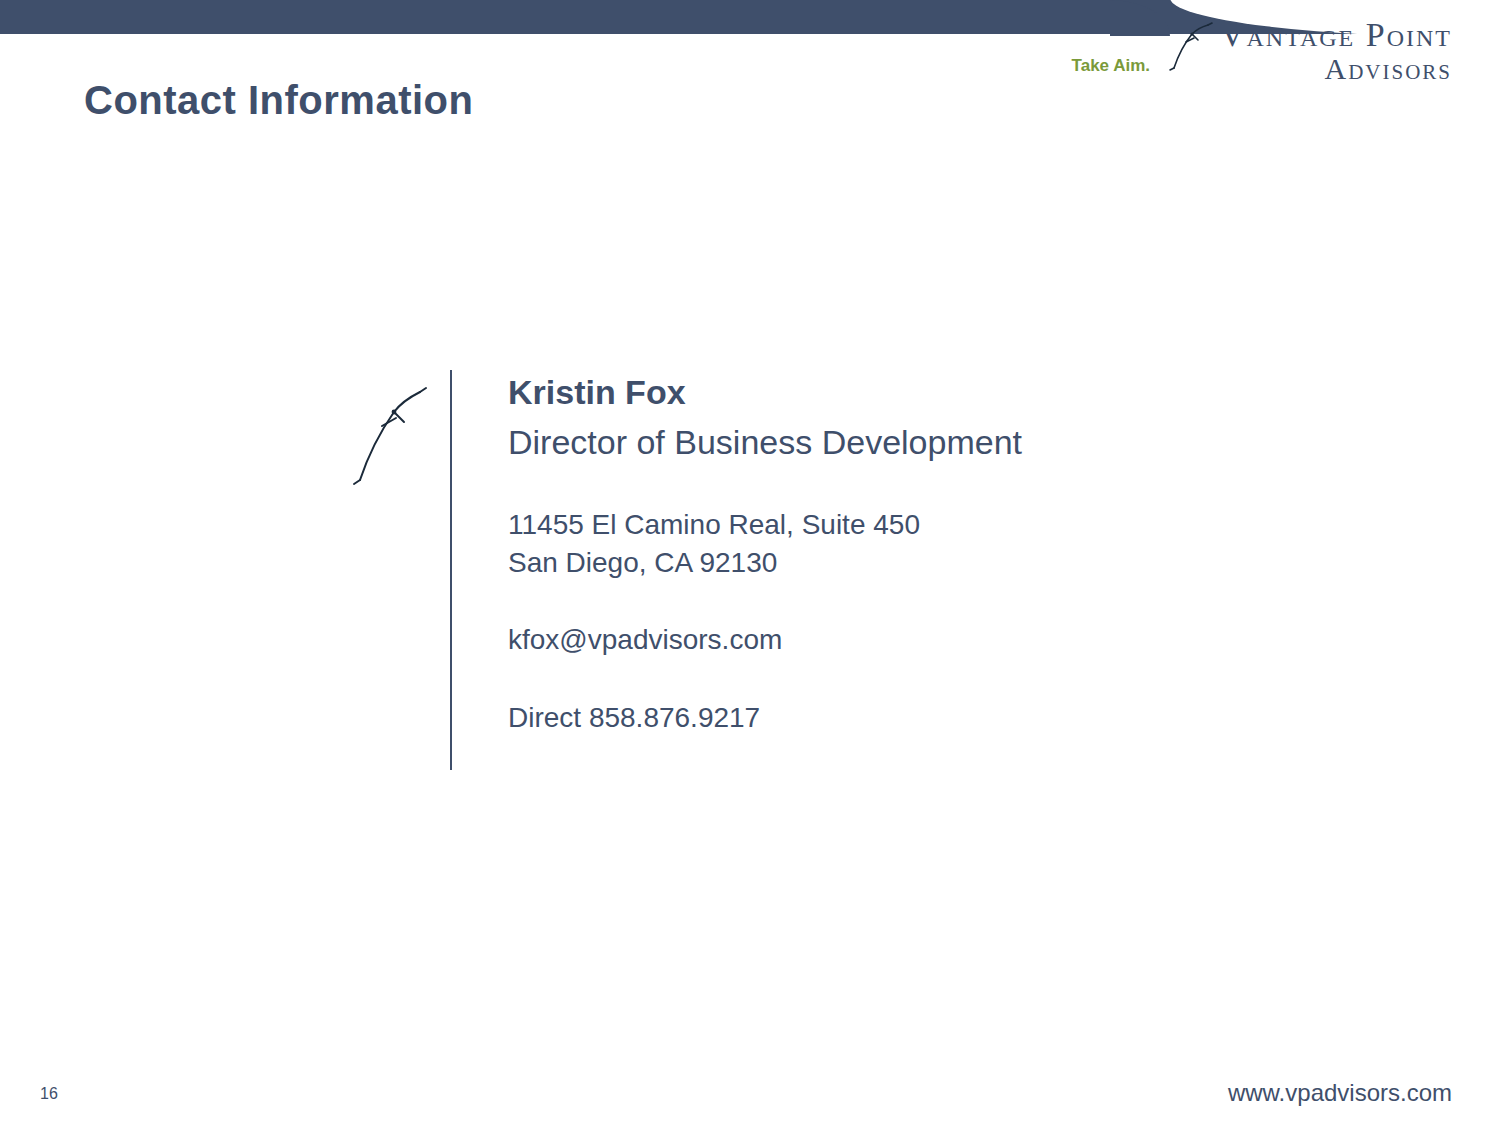Vantage Point
Advisors
Take Aim.
Contact Information
Kristin Fox
Director of Business Development
11455 El Camino Real, Suite 450
San Diego, CA 92130
kfox@vpadvisors.com
Direct 858.876.9217
16
www.vpadvisors.com